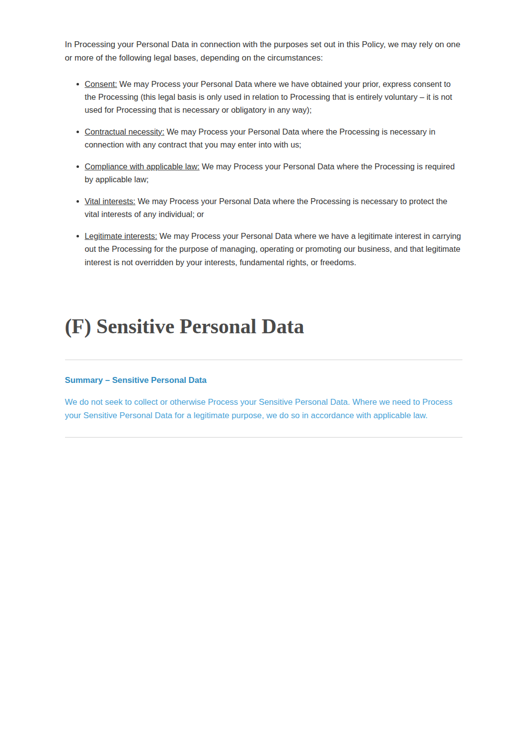In Processing your Personal Data in connection with the purposes set out in this Policy, we may rely on one or more of the following legal bases, depending on the circumstances:
Consent: We may Process your Personal Data where we have obtained your prior, express consent to the Processing (this legal basis is only used in relation to Processing that is entirely voluntary – it is not used for Processing that is necessary or obligatory in any way);
Contractual necessity: We may Process your Personal Data where the Processing is necessary in connection with any contract that you may enter into with us;
Compliance with applicable law: We may Process your Personal Data where the Processing is required by applicable law;
Vital interests: We may Process your Personal Data where the Processing is necessary to protect the vital interests of any individual; or
Legitimate interests: We may Process your Personal Data where we have a legitimate interest in carrying out the Processing for the purpose of managing, operating or promoting our business, and that legitimate interest is not overridden by your interests, fundamental rights, or freedoms.
(F) Sensitive Personal Data
Summary – Sensitive Personal Data
We do not seek to collect or otherwise Process your Sensitive Personal Data. Where we need to Process your Sensitive Personal Data for a legitimate purpose, we do so in accordance with applicable law.